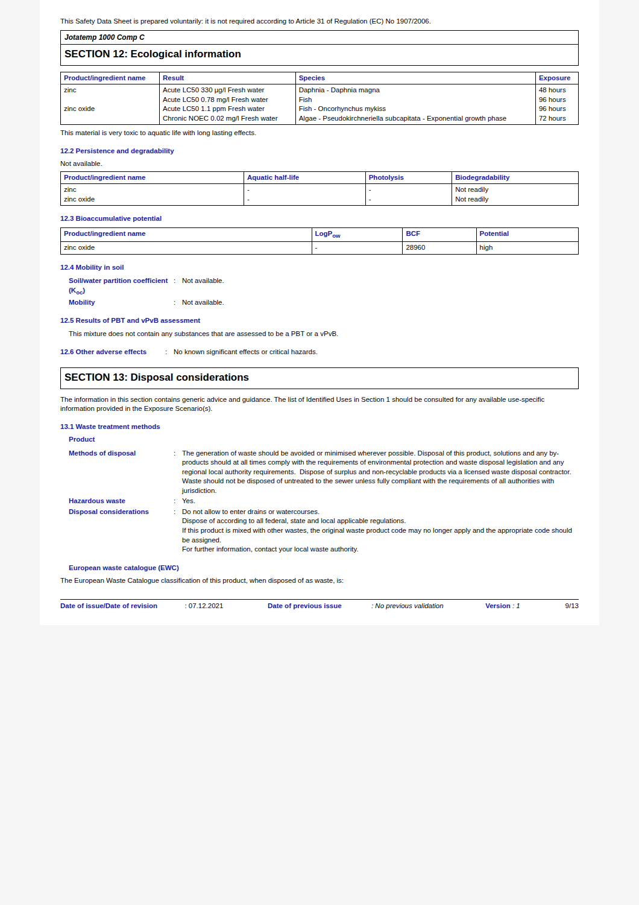This Safety Data Sheet is prepared voluntarily: it is not required according to Article 31 of Regulation (EC) No 1907/2006.
Jotatemp 1000 Comp C
SECTION 12: Ecological information
| Product/ingredient name | Result | Species | Exposure |
| --- | --- | --- | --- |
| zinc zinc oxide | Acute LC50 330 µg/l Fresh water Acute LC50 0.78 mg/l Fresh water Acute LC50 1.1 ppm Fresh water Chronic NOEC 0.02 mg/l Fresh water | Daphnia - Daphnia magna Fish Fish - Oncorhynchus mykiss Algae - Pseudokirchneriella subcapitata - Exponential growth phase | 48 hours 96 hours 96 hours 72 hours |
This material is very toxic to aquatic life with long lasting effects.
12.2 Persistence and degradability
Not available.
| Product/ingredient name | Aquatic half-life | Photolysis | Biodegradability |
| --- | --- | --- | --- |
| zinc zinc oxide | - - | - - | Not readily Not readily |
12.3 Bioaccumulative potential
| Product/ingredient name | LogP ow | BCF | Potential |
| --- | --- | --- | --- |
| zinc oxide | - | 28960 | high |
12.4 Mobility in soil
| Soil/water partition coefficient (K oc ) | : | Not available. |
| Mobility | : | Not available. |
12.5 Results of PBT and vPvB assessment
This mixture does not contain any substances that are assessed to be a PBT or a vPvB.
| 12.6 Other adverse effects | : | No known significant effects or critical hazards. |
SECTION 13: Disposal considerations
The information in this section contains generic advice and guidance. The list of Identified Uses in Section 1 should be consulted for any available use-specific information provided in the Exposure Scenario(s).
13.1 Waste treatment methods
Product
| Methods of disposal | : | The generation of waste should be avoided or minimised wherever possible. Disposal of this product, solutions and any by-products should at all times comply with the requirements of environmental protection and waste disposal legislation and any regional local authority requirements. Dispose of surplus and non-recyclable products via a licensed waste disposal contractor. Waste should not be disposed of untreated to the sewer unless fully compliant with the requirements of all authorities with jurisdiction. |
| Hazardous waste | : | Yes. |
| Disposal considerations | : | Do not allow to enter drains or watercourses. Dispose of according to all federal, state and local applicable regulations. If this product is mixed with other wastes, the original waste product code may no longer apply and the appropriate code should be assigned. For further information, contact your local waste authority. |
European waste catalogue (EWC)
The European Waste Catalogue classification of this product, when disposed of as waste, is:
| Date of issue/Date of revision | : 07.12.2021 | Date of previous issue | : No previous validation | Version : 1 | 9/13 |